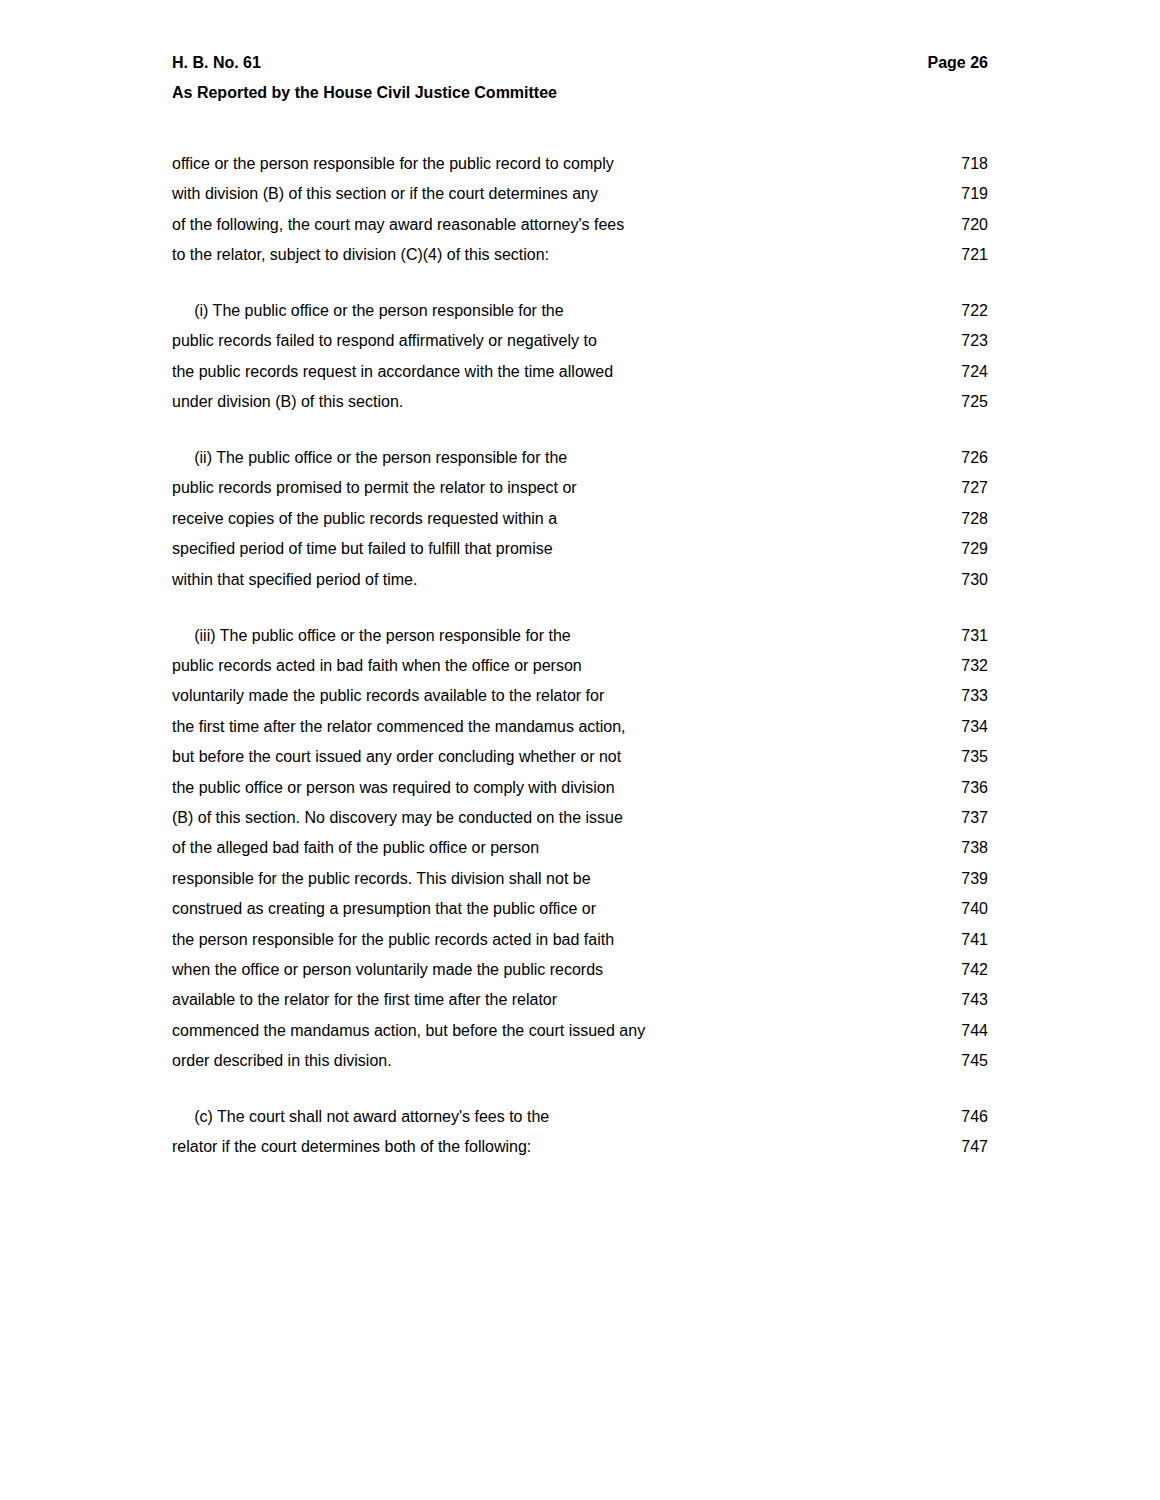H. B. No. 61
As Reported by the House Civil Justice Committee
Page 26
office or the person responsible for the public record to comply 718 with division (B) of this section or if the court determines any 719 of the following, the court may award reasonable attorney's fees 720 to the relator, subject to division (C)(4) of this section: 721
(i) The public office or the person responsible for the 722 public records failed to respond affirmatively or negatively to 723 the public records request in accordance with the time allowed 724 under division (B) of this section. 725
(ii) The public office or the person responsible for the 726 public records promised to permit the relator to inspect or 727 receive copies of the public records requested within a 728 specified period of time but failed to fulfill that promise 729 within that specified period of time. 730
(iii) The public office or the person responsible for the 731 public records acted in bad faith when the office or person 732 voluntarily made the public records available to the relator for 733 the first time after the relator commenced the mandamus action, 734 but before the court issued any order concluding whether or not 735 the public office or person was required to comply with division 736 (B) of this section. No discovery may be conducted on the issue 737 of the alleged bad faith of the public office or person 738 responsible for the public records. This division shall not be 739 construed as creating a presumption that the public office or 740 the person responsible for the public records acted in bad faith 741 when the office or person voluntarily made the public records 742 available to the relator for the first time after the relator 743 commenced the mandamus action, but before the court issued any 744 order described in this division. 745
(c) The court shall not award attorney's fees to the 746 relator if the court determines both of the following: 747